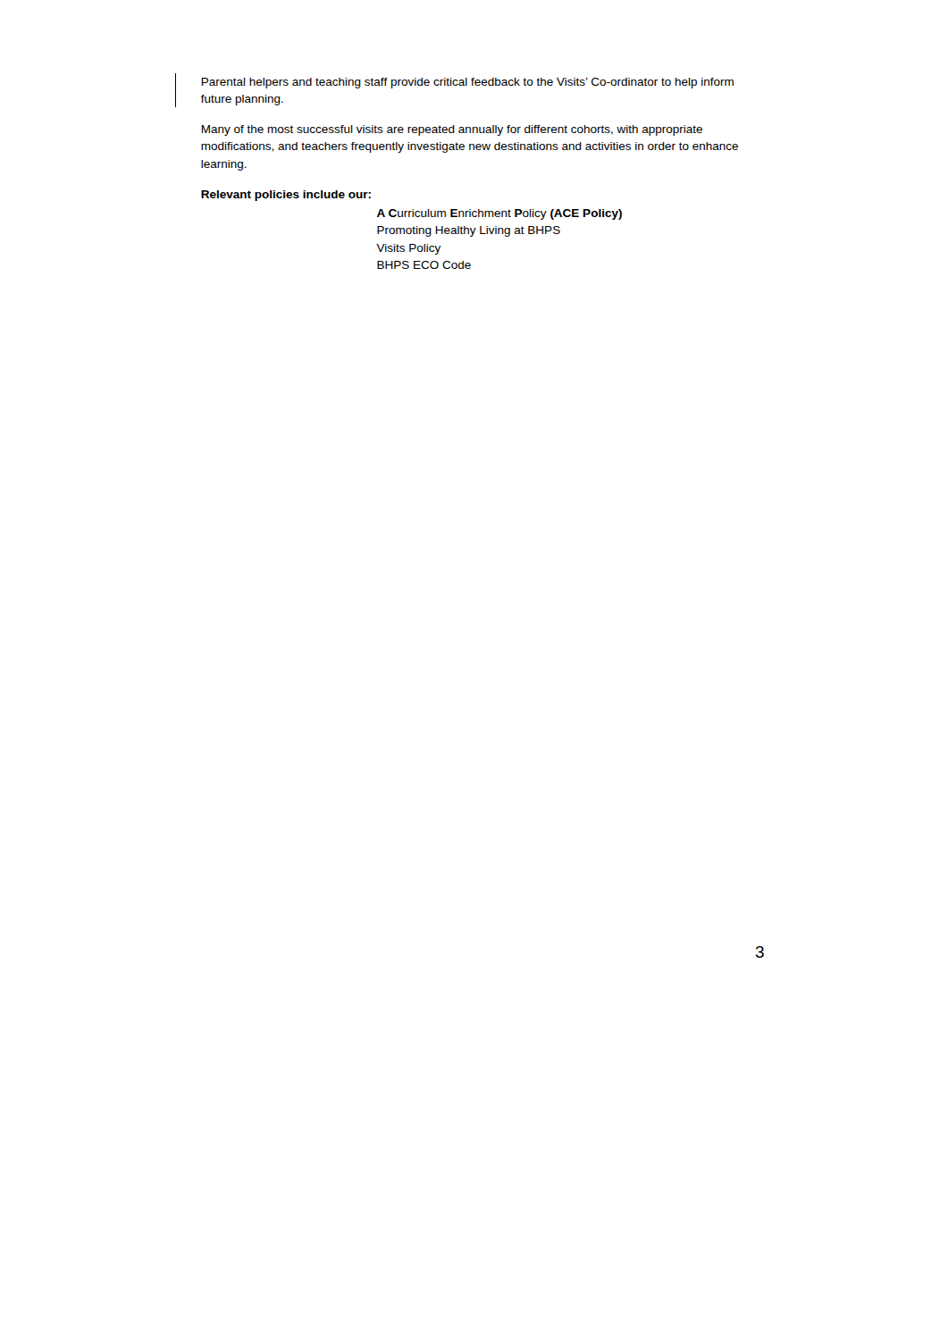Parental helpers and teaching staff provide critical feedback to the Visits’ Co-ordinator to help inform future planning.
Many of the most successful visits are repeated annually for different cohorts, with appropriate modifications, and teachers frequently investigate new destinations and activities in order to enhance learning.
Relevant policies include our:
A Curriculum Enrichment Policy (ACE Policy)
Promoting Healthy Living at BHPS
Visits Policy
BHPS ECO Code
3